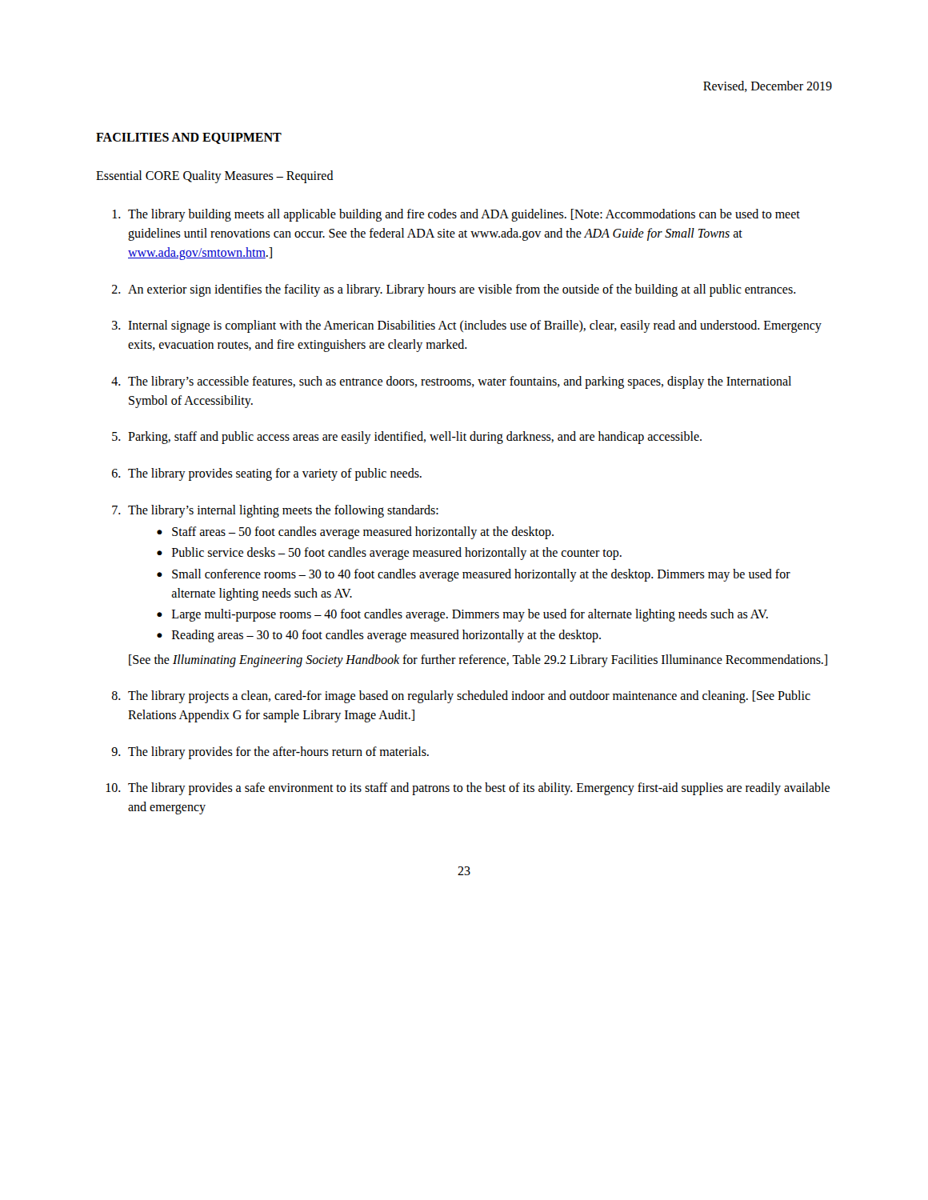Revised, December 2019
FACILITIES AND EQUIPMENT
Essential CORE Quality Measures – Required
The library building meets all applicable building and fire codes and ADA guidelines. [Note: Accommodations can be used to meet guidelines until renovations can occur. See the federal ADA site at www.ada.gov and the ADA Guide for Small Towns at www.ada.gov/smtown.htm.]
An exterior sign identifies the facility as a library. Library hours are visible from the outside of the building at all public entrances.
Internal signage is compliant with the American Disabilities Act (includes use of Braille), clear, easily read and understood. Emergency exits, evacuation routes, and fire extinguishers are clearly marked.
The library’s accessible features, such as entrance doors, restrooms, water fountains, and parking spaces, display the International Symbol of Accessibility.
Parking, staff and public access areas are easily identified, well-lit during darkness, and are handicap accessible.
The library provides seating for a variety of public needs.
The library’s internal lighting meets the following standards:
Staff areas – 50 foot candles average measured horizontally at the desktop.
Public service desks – 50 foot candles average measured horizontally at the counter top.
Small conference rooms – 30 to 40 foot candles average measured horizontally at the desktop. Dimmers may be used for alternate lighting needs such as AV.
Large multi-purpose rooms – 40 foot candles average. Dimmers may be used for alternate lighting needs such as AV.
Reading areas – 30 to 40 foot candles average measured horizontally at the desktop.
[See the Illuminating Engineering Society Handbook for further reference, Table 29.2 Library Facilities Illuminance Recommendations.]
The library projects a clean, cared-for image based on regularly scheduled indoor and outdoor maintenance and cleaning. [See Public Relations Appendix G for sample Library Image Audit.]
The library provides for the after-hours return of materials.
The library provides a safe environment to its staff and patrons to the best of its ability. Emergency first-aid supplies are readily available and emergency
23